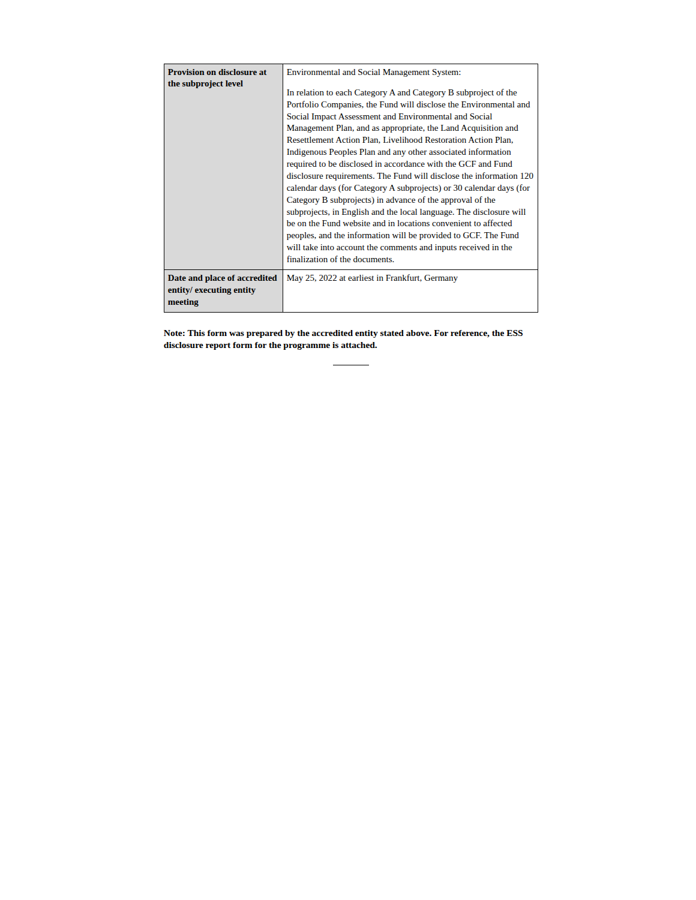| Provision on disclosure at the subproject level | Environmental and Social Management System: In relation to each Category A and Category B subproject of the Portfolio Companies, the Fund will disclose the Environmental and Social Impact Assessment and Environmental and Social Management Plan, and as appropriate, the Land Acquisition and Resettlement Action Plan, Livelihood Restoration Action Plan, Indigenous Peoples Plan and any other associated information required to be disclosed in accordance with the GCF and Fund disclosure requirements. The Fund will disclose the information 120 calendar days (for Category A subprojects) or 30 calendar days (for Category B subprojects) in advance of the approval of the subprojects, in English and the local language. The disclosure will be on the Fund website and in locations convenient to affected peoples, and the information will be provided to GCF. The Fund will take into account the comments and inputs received in the finalization of the documents. |
| Date and place of accredited entity/ executing entity meeting | May 25, 2022 at earliest in Frankfurt, Germany |
Note: This form was prepared by the accredited entity stated above. For reference, the ESS disclosure report form for the programme is attached.